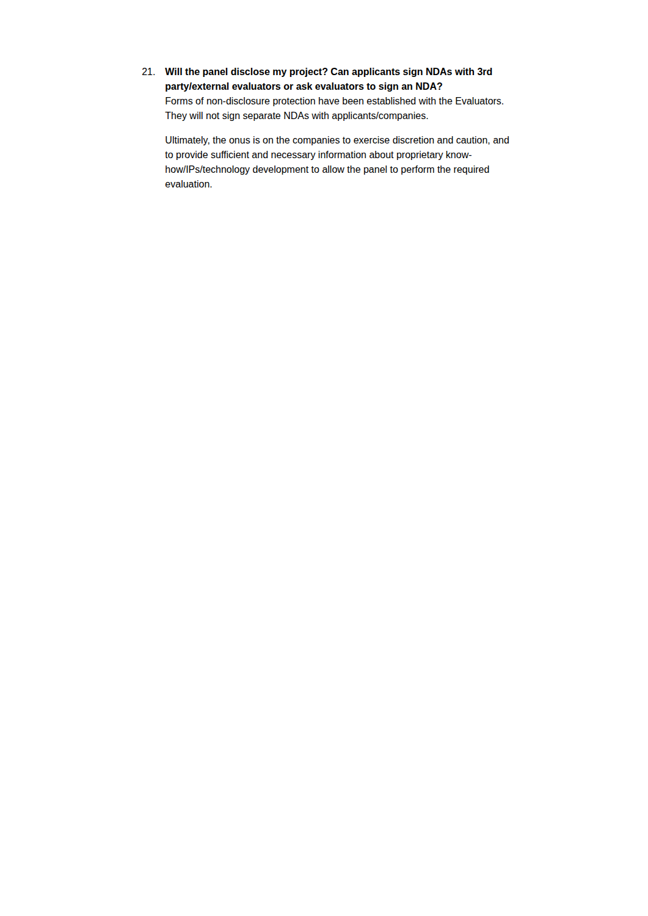Will the panel disclose my project? Can applicants sign NDAs with 3rd party/external evaluators or ask evaluators to sign an NDA?
Forms of non-disclosure protection have been established with the Evaluators. They will not sign separate NDAs with applicants/companies.
Ultimately, the onus is on the companies to exercise discretion and caution, and to provide sufficient and necessary information about proprietary know-how/IPs/technology development to allow the panel to perform the required evaluation.